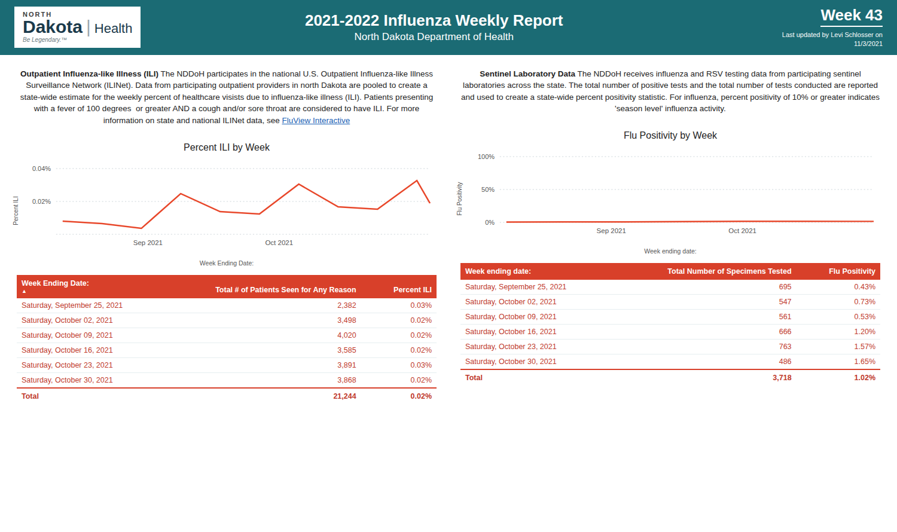NORTH Dakota | Health Be Legendary.™
2021-2022 Influenza Weekly Report
North Dakota Department of Health
Week 43
Last updated by Levi Schlosser on
11/3/2021
Outpatient Influenza-like Illness (ILI) The NDDoH participates in the national U.S. Outpatient Influenza-like Illness Surveillance Network (ILINet). Data from participating outpatient providers in north Dakota are pooled to create a state-wide estimate for the weekly percent of healthcare visists due to influenza-like illness (ILI). Patients presenting with a fever of 100 degrees or greater AND a cough and/or sore throat are considered to have ILI. For more information on state and national ILINet data, see FluView Interactive
Percent ILI by Week
Percent ILI 0.04% 0.02% Sep 2021 Oct 2021
Week Ending Date:
| Week Ending Date: ▲ | Total # of Patients Seen for Any Reason | Percent ILI |
| --- | --- | --- |
| Saturday, September 25, 2021 | 2,382 | 0.03% |
| Saturday, October 02, 2021 | 3,498 | 0.02% |
| Saturday, October 09, 2021 | 4,020 | 0.02% |
| Saturday, October 16, 2021 | 3,585 | 0.02% |
| Saturday, October 23, 2021 | 3,891 | 0.03% |
| Saturday, October 30, 2021 | 3,868 | 0.02% |
| Total | 21,244 | 0.02% |
Sentinel Laboratory Data The NDDoH receives influenza and RSV testing data from participating sentinel laboratories across the state. The total number of positive tests and the total number of tests conducted are reported and used to create a state-wide percent positivity statistic. For influenza, percent positivity of 10% or greater indicates 'season level' influenza activity.
Flu Positivity by Week
Flu Positivity 100% 50% 0% Sep 2021 Oct 2021
Week ending date:
| Week ending date: | Total Number of Specimens Tested | Flu Positivity |
| --- | --- | --- |
| Saturday, September 25, 2021 | 695 | 0.43% |
| Saturday, October 02, 2021 | 547 | 0.73% |
| Saturday, October 09, 2021 | 561 | 0.53% |
| Saturday, October 16, 2021 | 666 | 1.20% |
| Saturday, October 23, 2021 | 763 | 1.57% |
| Saturday, October 30, 2021 | 486 | 1.65% |
| Total | 3,718 | 1.02% |